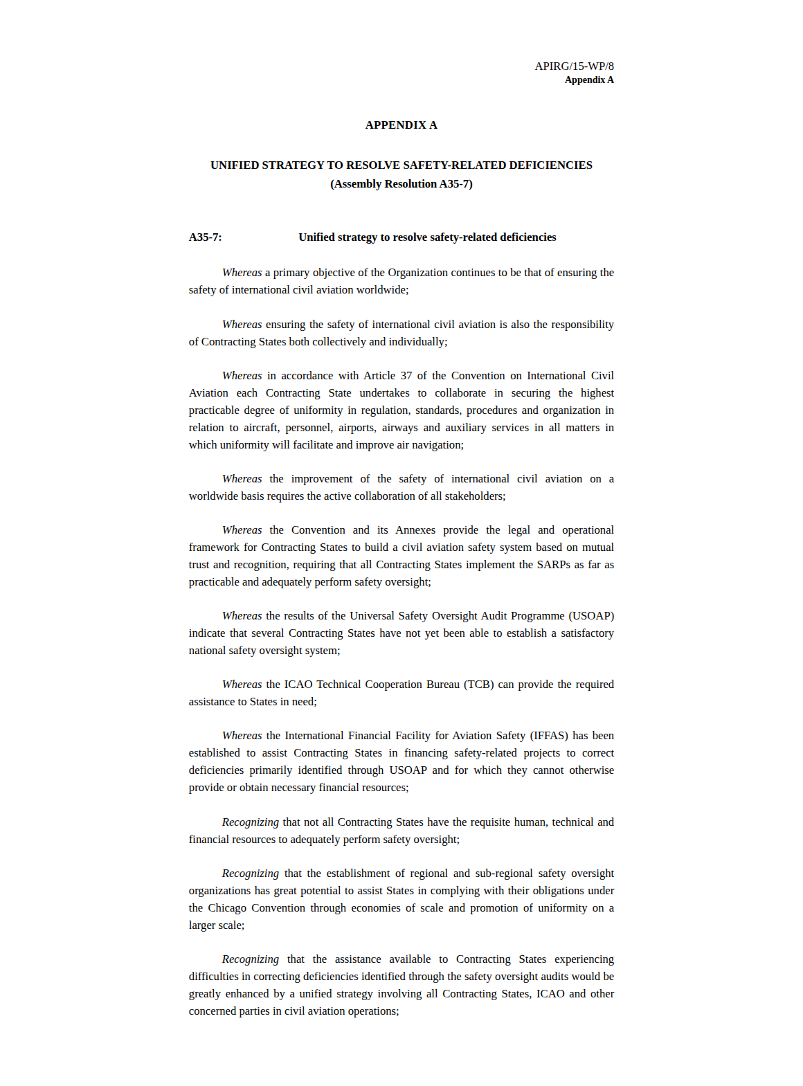APIRG/15-WP/8
Appendix A
APPENDIX A
UNIFIED STRATEGY TO RESOLVE SAFETY-RELATED DEFICIENCIES
(Assembly Resolution A35-7)
A35-7: Unified strategy to resolve safety-related deficiencies
Whereas a primary objective of the Organization continues to be that of ensuring the safety of international civil aviation worldwide;
Whereas ensuring the safety of international civil aviation is also the responsibility of Contracting States both collectively and individually;
Whereas in accordance with Article 37 of the Convention on International Civil Aviation each Contracting State undertakes to collaborate in securing the highest practicable degree of uniformity in regulation, standards, procedures and organization in relation to aircraft, personnel, airports, airways and auxiliary services in all matters in which uniformity will facilitate and improve air navigation;
Whereas the improvement of the safety of international civil aviation on a worldwide basis requires the active collaboration of all stakeholders;
Whereas the Convention and its Annexes provide the legal and operational framework for Contracting States to build a civil aviation safety system based on mutual trust and recognition, requiring that all Contracting States implement the SARPs as far as practicable and adequately perform safety oversight;
Whereas the results of the Universal Safety Oversight Audit Programme (USOAP) indicate that several Contracting States have not yet been able to establish a satisfactory national safety oversight system;
Whereas the ICAO Technical Cooperation Bureau (TCB) can provide the required assistance to States in need;
Whereas the International Financial Facility for Aviation Safety (IFFAS) has been established to assist Contracting States in financing safety-related projects to correct deficiencies primarily identified through USOAP and for which they cannot otherwise provide or obtain necessary financial resources;
Recognizing that not all Contracting States have the requisite human, technical and financial resources to adequately perform safety oversight;
Recognizing that the establishment of regional and sub-regional safety oversight organizations has great potential to assist States in complying with their obligations under the Chicago Convention through economies of scale and promotion of uniformity on a larger scale;
Recognizing that the assistance available to Contracting States experiencing difficulties in correcting deficiencies identified through the safety oversight audits would be greatly enhanced by a unified strategy involving all Contracting States, ICAO and other concerned parties in civil aviation operations;